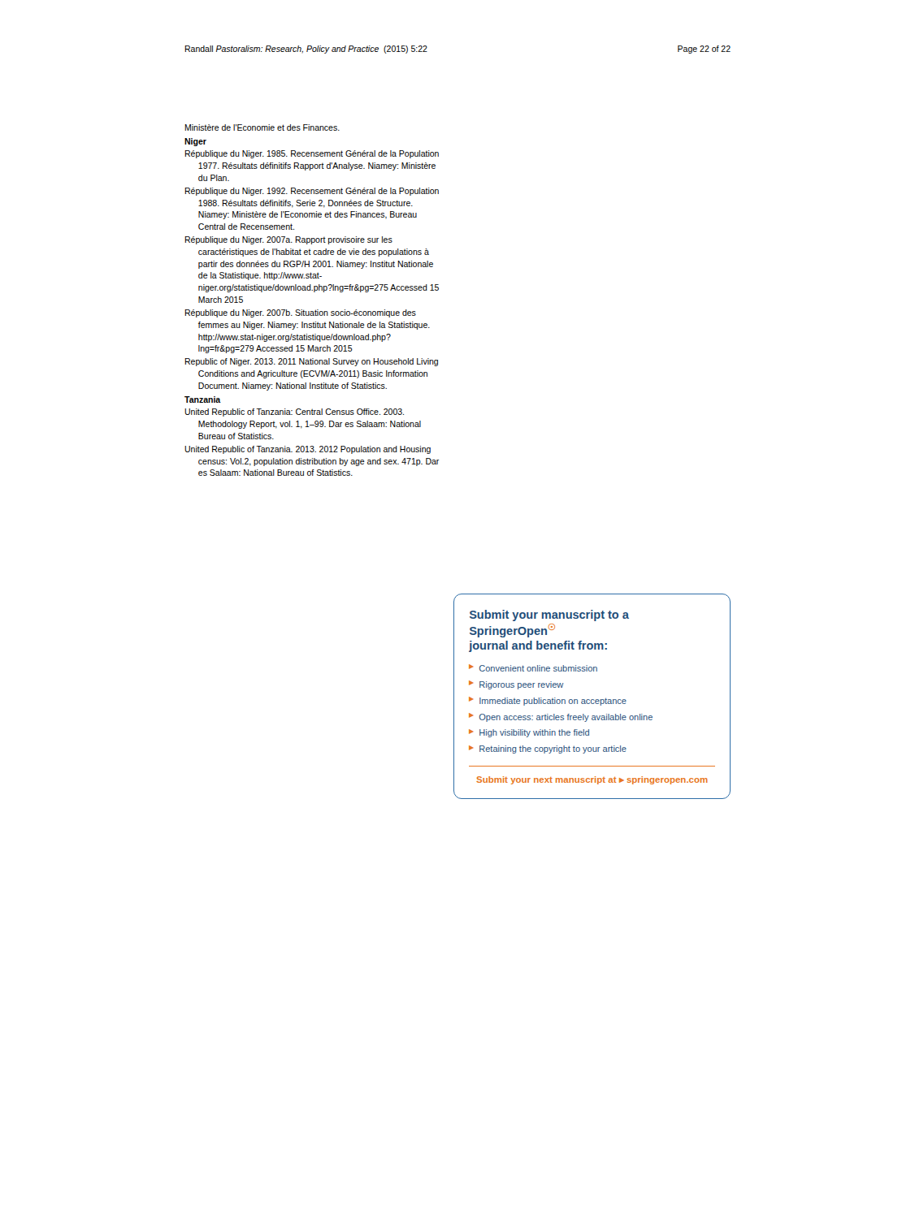Randall Pastoralism: Research, Policy and Practice (2015) 5:22
Page 22 of 22
Ministère de l'Economie et des Finances.
Niger
République du Niger. 1985. Recensement Général de la Population 1977. Résultats définitifs Rapport d'Analyse. Niamey: Ministère du Plan.
République du Niger. 1992. Recensement Général de la Population 1988. Résultats définitifs, Serie 2, Données de Structure. Niamey: Ministère de l'Economie et des Finances, Bureau Central de Recensement.
République du Niger. 2007a. Rapport provisoire sur les caractéristiques de l'habitat et cadre de vie des populations à partir des données du RGP/H 2001. Niamey: Institut Nationale de la Statistique. http://www.stat-niger.org/statistique/download.php?lng=fr&pg=275 Accessed 15 March 2015
République du Niger. 2007b. Situation socio-économique des femmes au Niger. Niamey: Institut Nationale de la Statistique. http://www.stat-niger.org/statistique/download.php?lng=fr&pg=279 Accessed 15 March 2015
Republic of Niger. 2013. 2011 National Survey on Household Living Conditions and Agriculture (ECVM/A-2011) Basic Information Document. Niamey: National Institute of Statistics.
Tanzania
United Republic of Tanzania: Central Census Office. 2003. Methodology Report, vol. 1, 1–99. Dar es Salaam: National Bureau of Statistics.
United Republic of Tanzania. 2013. 2012 Population and Housing census: Vol.2, population distribution by age and sex. 471p. Dar es Salaam: National Bureau of Statistics.
Submit your manuscript to a SpringerOpen☉
journal and benefit from:
Convenient online submission
Rigorous peer review
Immediate publication on acceptance
Open access: articles freely available online
High visibility within the field
Retaining the copyright to your article
Submit your next manuscript at ▶ springeropen.com